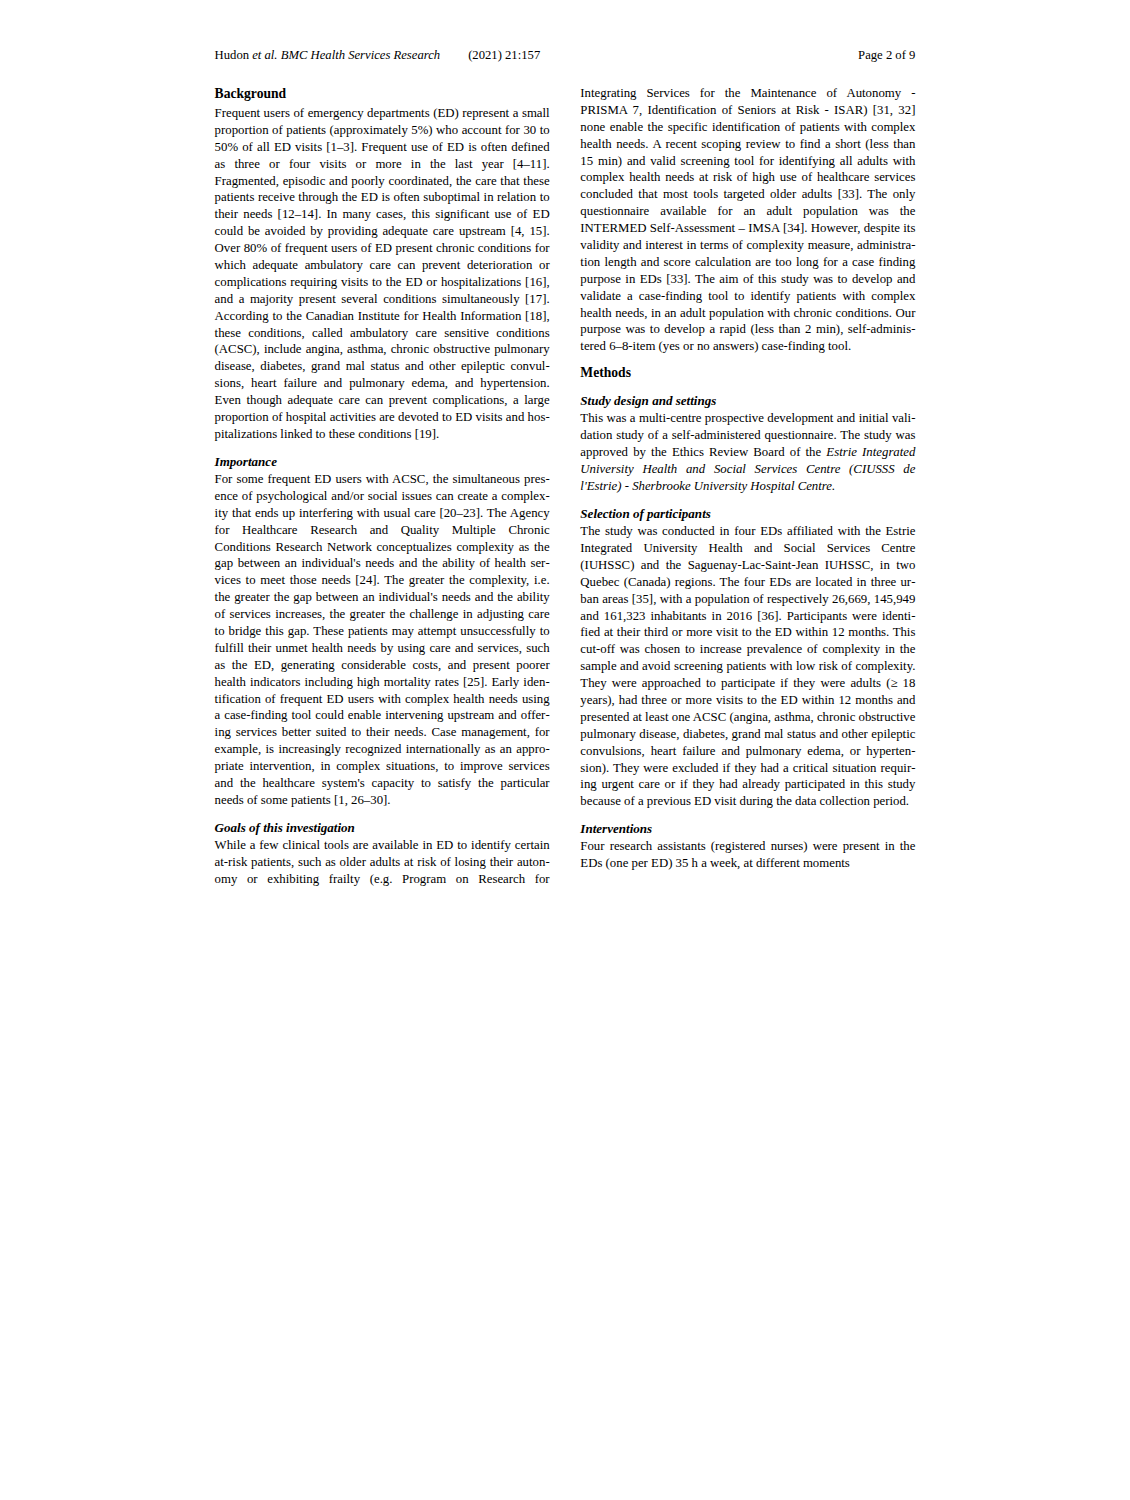Hudon et al. BMC Health Services Research(2021) 21:157
Page 2 of 9
Background
Frequent users of emergency departments (ED) represent a small proportion of patients (approximately 5%) who account for 30 to 50% of all ED visits [1–3]. Frequent use of ED is often defined as three or four visits or more in the last year [4–11]. Fragmented, episodic and poorly coordinated, the care that these patients receive through the ED is often suboptimal in relation to their needs [12–14]. In many cases, this significant use of ED could be avoided by providing adequate care upstream [4, 15]. Over 80% of frequent users of ED present chronic conditions for which adequate ambulatory care can prevent deterioration or complications requiring visits to the ED or hospitalizations [16], and a majority present several conditions simultaneously [17]. According to the Canadian Institute for Health Information [18], these conditions, called ambulatory care sensitive conditions (ACSC), include angina, asthma, chronic obstructive pulmonary disease, diabetes, grand mal status and other epileptic convulsions, heart failure and pulmonary edema, and hypertension. Even though adequate care can prevent complications, a large proportion of hospital activities are devoted to ED visits and hospitalizations linked to these conditions [19].
Importance
For some frequent ED users with ACSC, the simultaneous presence of psychological and/or social issues can create a complexity that ends up interfering with usual care [20–23]. The Agency for Healthcare Research and Quality Multiple Chronic Conditions Research Network conceptualizes complexity as the gap between an individual's needs and the ability of health services to meet those needs [24]. The greater the complexity, i.e. the greater the gap between an individual's needs and the ability of services increases, the greater the challenge in adjusting care to bridge this gap. These patients may attempt unsuccessfully to fulfill their unmet health needs by using care and services, such as the ED, generating considerable costs, and present poorer health indicators including high mortality rates [25]. Early identification of frequent ED users with complex health needs using a case-finding tool could enable intervening upstream and offering services better suited to their needs. Case management, for example, is increasingly recognized internationally as an appropriate intervention, in complex situations, to improve services and the healthcare system's capacity to satisfy the particular needs of some patients [1, 26–30].
Goals of this investigation
While a few clinical tools are available in ED to identify certain at-risk patients, such as older adults at risk of losing their autonomy or exhibiting frailty (e.g. Program on Research for Integrating Services for the Maintenance of Autonomy - PRISMA 7, Identification of Seniors at Risk - ISAR) [31, 32] none enable the specific identification of patients with complex health needs. A recent scoping review to find a short (less than 15 min) and valid screening tool for identifying all adults with complex health needs at risk of high use of healthcare services concluded that most tools targeted older adults [33]. The only questionnaire available for an adult population was the INTERMED Self-Assessment – IMSA [34]. However, despite its validity and interest in terms of complexity measure, administration length and score calculation are too long for a case finding purpose in EDs [33]. The aim of this study was to develop and validate a case-finding tool to identify patients with complex health needs, in an adult population with chronic conditions. Our purpose was to develop a rapid (less than 2 min), self-administered 6–8-item (yes or no answers) case-finding tool.
Methods
Study design and settings
This was a multi-centre prospective development and initial validation study of a self-administered questionnaire. The study was approved by the Ethics Review Board of the Estrie Integrated University Health and Social Services Centre (CIUSSS de l'Estrie) - Sherbrooke University Hospital Centre.
Selection of participants
The study was conducted in four EDs affiliated with the Estrie Integrated University Health and Social Services Centre (IUHSSC) and the Saguenay-Lac-Saint-Jean IUHSSC, in two Quebec (Canada) regions. The four EDs are located in three urban areas [35], with a population of respectively 26,669, 145,949 and 161,323 inhabitants in 2016 [36]. Participants were identified at their third or more visit to the ED within 12 months. This cut-off was chosen to increase prevalence of complexity in the sample and avoid screening patients with low risk of complexity. They were approached to participate if they were adults (≥ 18 years), had three or more visits to the ED within 12 months and presented at least one ACSC (angina, asthma, chronic obstructive pulmonary disease, diabetes, grand mal status and other epileptic convulsions, heart failure and pulmonary edema, or hypertension). They were excluded if they had a critical situation requiring urgent care or if they had already participated in this study because of a previous ED visit during the data collection period.
Interventions
Four research assistants (registered nurses) were present in the EDs (one per ED) 35 h a week, at different moments